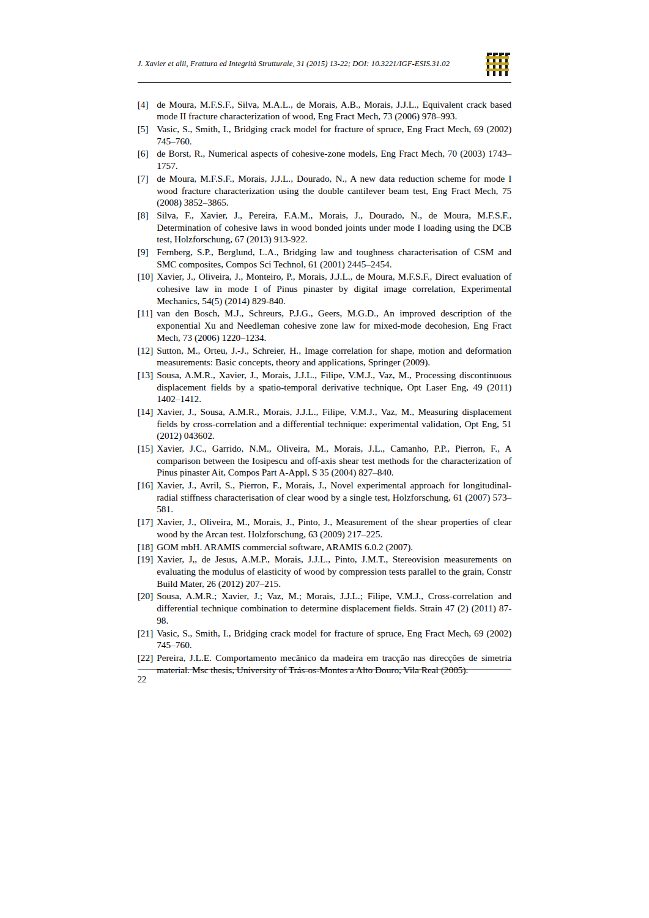J. Xavier et alii, Frattura ed Integrità Strutturale, 31 (2015) 13-22; DOI: 10.3221/IGF-ESIS.31.02
[4] de Moura, M.F.S.F., Silva, M.A.L., de Morais, A.B., Morais, J.J.L., Equivalent crack based mode II fracture characterization of wood, Eng Fract Mech, 73 (2006) 978–993.
[5] Vasic, S., Smith, I., Bridging crack model for fracture of spruce, Eng Fract Mech, 69 (2002) 745–760.
[6] de Borst, R., Numerical aspects of cohesive-zone models, Eng Fract Mech, 70 (2003) 1743–1757.
[7] de Moura, M.F.S.F., Morais, J.J.L., Dourado, N., A new data reduction scheme for mode I wood fracture characterization using the double cantilever beam test, Eng Fract Mech, 75 (2008) 3852–3865.
[8] Silva, F., Xavier, J., Pereira, F.A.M., Morais, J., Dourado, N., de Moura, M.F.S.F., Determination of cohesive laws in wood bonded joints under mode I loading using the DCB test, Holzforschung, 67 (2013) 913-922.
[9] Fernberg, S.P., Berglund, L.A., Bridging law and toughness characterisation of CSM and SMC composites, Compos Sci Technol, 61 (2001) 2445–2454.
[10] Xavier, J., Oliveira, J., Monteiro, P., Morais, J.J.L., de Moura, M.F.S.F., Direct evaluation of cohesive law in mode I of Pinus pinaster by digital image correlation, Experimental Mechanics, 54(5) (2014) 829-840.
[11] van den Bosch, M.J., Schreurs, P.J.G., Geers, M.G.D., An improved description of the exponential Xu and Needleman cohesive zone law for mixed-mode decohesion, Eng Fract Mech, 73 (2006) 1220–1234.
[12] Sutton, M., Orteu, J.-J., Schreier, H., Image correlation for shape, motion and deformation measurements: Basic concepts, theory and applications, Springer (2009).
[13] Sousa, A.M.R., Xavier, J., Morais, J.J.L., Filipe, V.M.J., Vaz, M., Processing discontinuous displacement fields by a spatio-temporal derivative technique, Opt Laser Eng, 49 (2011) 1402–1412.
[14] Xavier, J., Sousa, A.M.R., Morais, J.J.L., Filipe, V.M.J., Vaz, M., Measuring displacement fields by cross-correlation and a differential technique: experimental validation, Opt Eng, 51 (2012) 043602.
[15] Xavier, J.C., Garrido, N.M., Oliveira, M., Morais, J.L., Camanho, P.P., Pierron, F., A comparison between the Iosipescu and off-axis shear test methods for the characterization of Pinus pinaster Ait, Compos Part A-Appl, S 35 (2004) 827–840.
[16] Xavier, J., Avril, S., Pierron, F., Morais, J., Novel experimental approach for longitudinal-radial stiffness characterisation of clear wood by a single test, Holzforschung, 61 (2007) 573–581.
[17] Xavier, J., Oliveira, M., Morais, J., Pinto, J., Measurement of the shear properties of clear wood by the Arcan test. Holzforschung, 63 (2009) 217–225.
[18] GOM mbH. ARAMIS commercial software, ARAMIS 6.0.2 (2007).
[19] Xavier, J,, de Jesus, A.M.P., Morais, J.J.L., Pinto, J.M.T., Stereovision measurements on evaluating the modulus of elasticity of wood by compression tests parallel to the grain, Constr Build Mater, 26 (2012) 207–215.
[20] Sousa, A.M.R.; Xavier, J.; Vaz, M.; Morais, J.J.L.; Filipe, V.M.J., Cross-correlation and differential technique combination to determine displacement fields. Strain 47 (2) (2011) 87-98.
[21] Vasic, S., Smith, I., Bridging crack model for fracture of spruce, Eng Fract Mech, 69 (2002) 745–760.
[22] Pereira, J.L.E. Comportamento mecânico da madeira em tracção nas direcções de simetria material. Msc thesis, University of Trás-os-Montes a Alto Douro, Vila Real (2005).
22